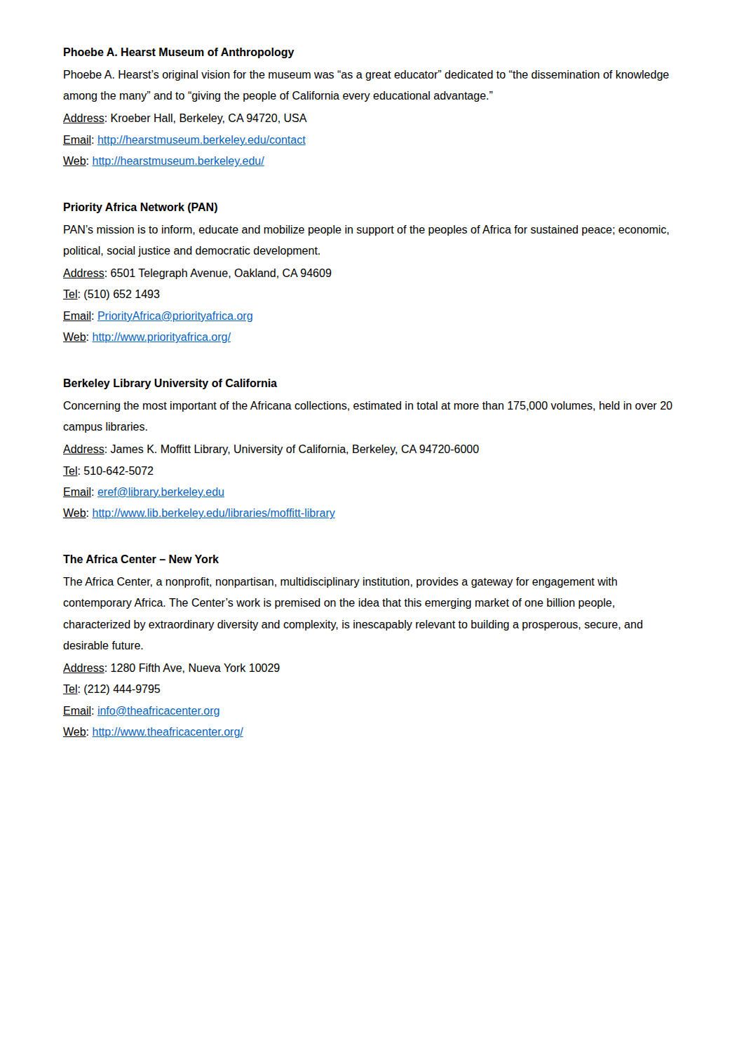Phoebe A. Hearst Museum of Anthropology
Phoebe A. Hearst’s original vision for the museum was “as a great educator” dedicated to “the dissemination of knowledge among the many” and to “giving the people of California every educational advantage.”
Address: Kroeber Hall, Berkeley, CA 94720, USA
Email: http://hearstmuseum.berkeley.edu/contact
Web: http://hearstmuseum.berkeley.edu/
Priority Africa Network (PAN)
PAN’s mission is to inform, educate and mobilize people in support of the peoples of Africa for sustained peace; economic, political, social justice and democratic development.
Address: 6501 Telegraph Avenue, Oakland, CA 94609
Tel: (510) 652 1493
Email: PriorityAfrica@priorityafrica.org
Web: http://www.priorityafrica.org/
Berkeley Library University of California
Concerning the most important of the Africana collections, estimated in total at more than 175,000 volumes, held in over 20 campus libraries.
Address: James K. Moffitt Library, University of California, Berkeley, CA 94720-6000
Tel: 510-642-5072
Email: eref@library.berkeley.edu
Web: http://www.lib.berkeley.edu/libraries/moffitt-library
The Africa Center – New York
The Africa Center, a nonprofit, nonpartisan, multidisciplinary institution, provides a gateway for engagement with contemporary Africa. The Center’s work is premised on the idea that this emerging market of one billion people, characterized by extraordinary diversity and complexity, is inescapably relevant to building a prosperous, secure, and desirable future.
Address: 1280 Fifth Ave, Nueva York 10029
Tel: (212) 444-9795
Email: info@theafricacenter.org
Web: http://www.theafricacenter.org/